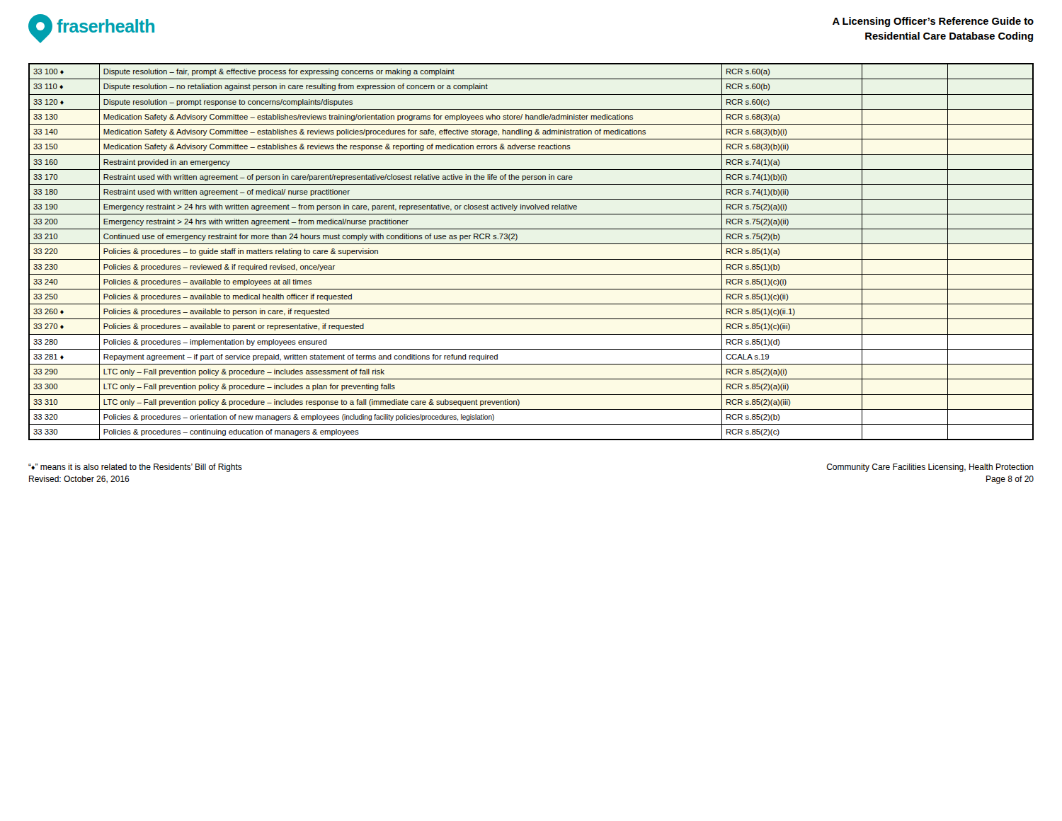fraserhealth
A Licensing Officer’s Reference Guide to
Residential Care Database Coding
| 33 100 ♦ | Dispute resolution – fair, prompt & effective process for expressing concerns or making a complaint | RCR s.60(a) | | |
| 33 110 ♦ | Dispute resolution – no retaliation against person in care resulting from expression of concern or a complaint | RCR s.60(b) | | |
| 33 120 ♦ | Dispute resolution – prompt response to concerns/complaints/disputes | RCR s.60(c) | | |
| 33 130 | Medication Safety & Advisory Committee – establishes/reviews training/orientation programs for employees who store/ handle/administer medications | RCR s.68(3)(a) | | |
| 33 140 | Medication Safety & Advisory Committee – establishes & reviews policies/procedures for safe, effective storage, handling & administration of medications | RCR s.68(3)(b)(i) | | |
| 33 150 | Medication Safety & Advisory Committee – establishes & reviews the response & reporting of medication errors & adverse reactions | RCR s.68(3)(b)(ii) | | |
| 33 160 | Restraint provided in an emergency | RCR s.74(1)(a) | | |
| 33 170 | Restraint used with written agreement – of person in care/parent/representative/closest relative active in the life of the person in care | RCR s.74(1)(b)(i) | | |
| 33 180 | Restraint used with written agreement – of medical/ nurse practitioner | RCR s.74(1)(b)(ii) | | |
| 33 190 | Emergency restraint > 24 hrs with written agreement – from person in care, parent, representative, or closest actively involved relative | RCR s.75(2)(a)(i) | | |
| 33 200 | Emergency restraint > 24 hrs with written agreement – from medical/nurse practitioner | RCR s.75(2)(a)(ii) | | |
| 33 210 | Continued use of emergency restraint for more than 24 hours must comply with conditions of use as per RCR s.73(2) | RCR s.75(2)(b) | | |
| 33 220 | Policies & procedures – to guide staff in matters relating to care & supervision | RCR s.85(1)(a) | | |
| 33 230 | Policies & procedures – reviewed & if required revised, once/year | RCR s.85(1)(b) | | |
| 33 240 | Policies & procedures – available to employees at all times | RCR s.85(1)(c)(i) | | |
| 33 250 | Policies & procedures – available to medical health officer if requested | RCR s.85(1)(c)(ii) | | |
| 33 260 ♦ | Policies & procedures – available to person in care, if requested | RCR s.85(1)(c)(ii.1) | | |
| 33 270 ♦ | Policies & procedures – available to parent or representative, if requested | RCR s.85(1)(c)(iii) | | |
| 33 280 | Policies & procedures – implementation by employees ensured | RCR s.85(1)(d) | | |
| 33 281 ♦ | Repayment agreement – if part of service prepaid, written statement of terms and conditions for refund required | CCALA s.19 | | |
| 33 290 | LTC only – Fall prevention policy & procedure – includes assessment of fall risk | RCR s.85(2)(a)(i) | | |
| 33 300 | LTC only – Fall prevention policy & procedure – includes a plan for preventing falls | RCR s.85(2)(a)(ii) | | |
| 33 310 | LTC only – Fall prevention policy & procedure – includes response to a fall (immediate care & subsequent prevention) | RCR s.85(2)(a)(iii) | | |
| 33 320 | Policies & procedures – orientation of new managers & employees (including facility policies/procedures, legislation) | RCR s.85(2)(b) | | |
| 33 330 | Policies & procedures – continuing education of managers & employees | RCR s.85(2)(c) | | |
“♦” means it is also related to the Residents’ Bill of Rights
Revised: October 26, 2016
Community Care Facilities Licensing, Health Protection
Page 8 of 20